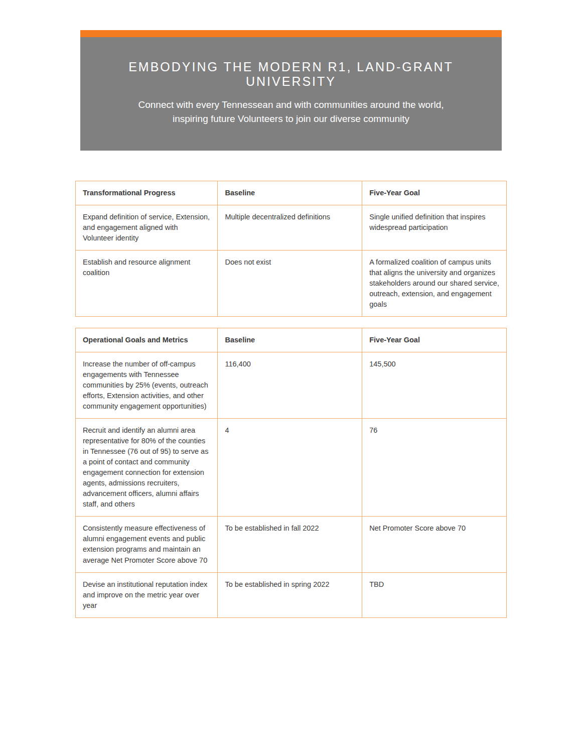Embodying the Modern R1, Land-Grant University
Connect with every Tennessean and with communities around the world,
inspiring future Volunteers to join our diverse community
| Transformational Progress | Baseline | Five-Year Goal |
| --- | --- | --- |
| Expand definition of service, Extension, and engagement aligned with Volunteer identity | Multiple decentralized definitions | Single unified definition that inspires widespread participation |
| Establish and resource alignment coalition | Does not exist | A formalized coalition of campus units that aligns the university and organizes stakeholders around our shared service, outreach, extension, and engagement goals |
| Operational Goals and Metrics | Baseline | Five-Year Goal |
| --- | --- | --- |
| Increase the number of off-campus engagements with Tennessee communities by 25% (events, outreach efforts, Extension activities, and other community engagement opportunities) | 116,400 | 145,500 |
| Recruit and identify an alumni area representative for 80% of the counties in Tennessee (76 out of 95) to serve as a point of contact and community engagement connection for extension agents, admissions recruiters, advancement officers, alumni affairs staff, and others | 4 | 76 |
| Consistently measure effectiveness of alumni engagement events and public extension programs and maintain an average Net Promoter Score above 70 | To be established in fall 2022 | Net Promoter Score above 70 |
| Devise an institutional reputation index and improve on the metric year over year | To be established in spring 2022 | TBD |